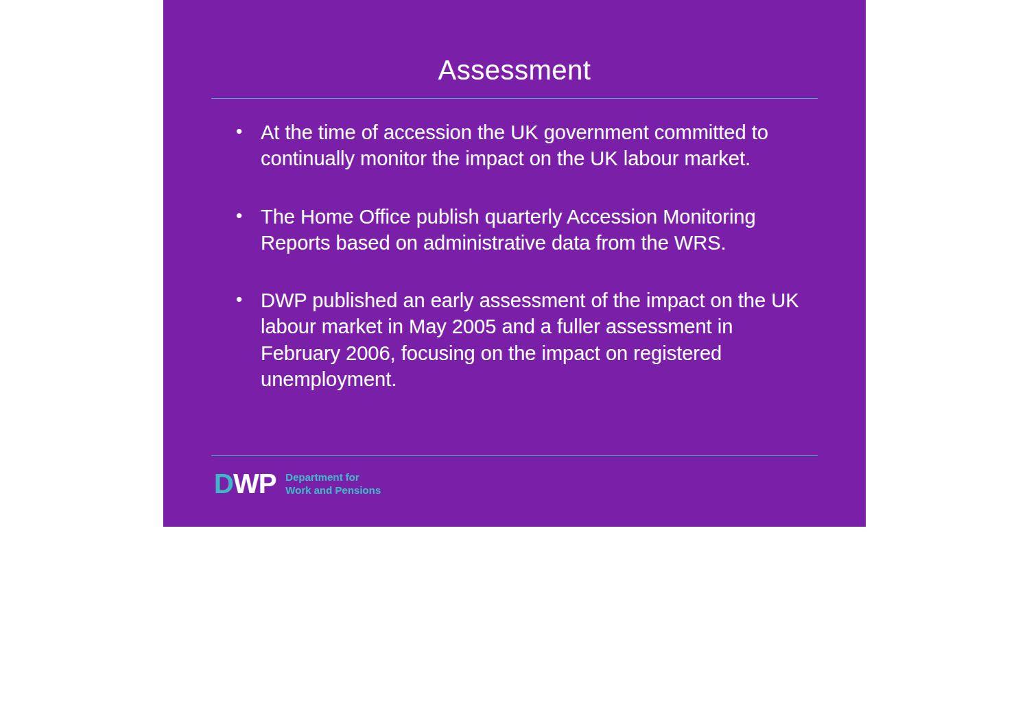Assessment
At the time of accession the UK government committed to continually monitor the impact on the UK labour market.
The Home Office publish quarterly Accession Monitoring Reports based on administrative data from the WRS.
DWP published an early assessment of the impact on the UK labour market in May 2005 and a fuller assessment in February 2006, focusing on the impact on registered unemployment.
DWP Department for
Work and Pensions